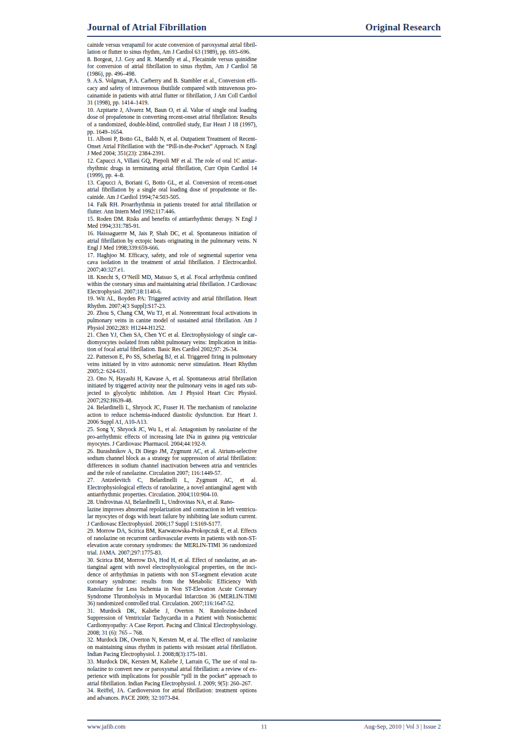Journal of Atrial Fibrillation
Original Research
cainide versus verapamil for acute conversion of paroxysmal atrial fibrillation or flutter to sinus rhythm, Am J Cardiol 63 (1989), pp. 693–696.
8. Borgeat, J.J. Goy and R. Maendly et al., Flecainide versus quinidine for conversion of atrial fibrillation to sinus rhythm, Am J Cardiol 58 (1986), pp. 496–498.
9. A.S. Volgman, P.A. Carberry and B. Stambler et al., Conversion efficacy and safety of intravenous ibutilide compared with intravenous procainamide in patients with atrial flutter or fibrillation, J Am Coll Cardiol 31 (1998), pp. 1414–1419.
10. Azpitarte J, Alvarez M, Baun O, et al. Value of single oral loading dose of propafenone in converting recent-onset atrial fibrillation: Results of a randomized, double-blind, controlled study, Eur Heart J 18 (1997), pp. 1649–1654.
11. Alboni P, Botto GL, Baldi N, et al. Outpatient Treatment of Recent-Onset Atrial Fibrillation with the “Pill-in-the-Pocket” Approach. N Engl J Med 2004; 351(23): 2384-2391.
12. Capucci A, Villani GQ, Piepoli MF et al. The role of oral 1C antiarrhythmic drugs in terminating atrial fibrillation, Curr Opin Cardiol 14 (1999), pp. 4–8.
13. Capucci A, Boriani G, Botto GL, et al. Conversion of recent-onset atrial fibrillation by a single oral loading dose of propafenone or flecainide. Am J Cardiol 1994;74:503-505.
14. Falk RH. Proarrhythmia in patients treated for atrial fibrillation or flutter. Ann Intern Med 1992;117:446.
15. Roden DM. Risks and benefits of antiarrhythmic therapy. N Engl J Med 1994;331:785-91.
16. Haissaguerre M, Jais P, Shah DC, et al. Spontaneous initiation of atrial fibrillation by ectopic beats originating in the pulmonary veins. N Engl J Med 1998;339:659-666.
17. Haghjoo M. Efficacy, safety, and role of segmental superior vena cava isolation in the treatment of atrial fibrillation. J Electrocardiol. 2007;40:327.e1.
18. Knecht S, O’Neill MD, Matsuo S, et al. Focal arrhythmia confined within the coronary sinus and maintaining atrial fibrillation. J Cardiovasc Electrophysiol. 2007;18:1140-6.
19. Wit AL, Boyden PA: Triggered activity and atrial fibrillation. Heart Rhythm. 2007;4(3 Suppl):S17-23.
20. Zhou S, Chang CM, Wu TJ, et al. Nonreentrant focal activations in pulmonary veins in canine model of sustained atrial fibrillation. Am J Physiol 2002;283: H1244-H1252.
21. Chen YJ, Chen SA, Chen YC et al. Electrophysiology of single cardiomyocytes isolated from rabbit pulmonary veins: Implication in initiation of focal atrial fibrillation. Basic Res Cardiol 2002;97: 26-34.
22. Patterson E, Po SS, Scherlag BJ, et al. Triggered firing in pulmonary veins initiated by in vitro autonomic nerve stimulation. Heart Rhythm 2005;2: 624-631.
23. Ono N, Hayashi H, Kawase A, et al. Spontaneous atrial fibrillation initiated by triggered activity near the pulmonary veins in aged rats subjected to glycolytic inhibition. Am J Physiol Heart Circ Physiol. 2007;292:H639-48.
24. Belardinelli L, Shryock JC, Fraser H. The mechanism of ranolazine action to reduce ischemia-induced diastolic dysfunction. Eur Heart J. 2006 Suppl A1, A10-A13.
25. Song Y, Shryock JC, Wu L, et al. Antagonism by ranolazine of the pro-arrhythmic effects of increasing late INa in guinea pig ventricular myocytes. J Cardiovasc Pharmacol. 2004;44:192-9.
26. Burashnikov A, Di Diego JM, Zygmunt AC, et al. Atrium-selective sodium channel block as a strategy for suppression of atrial fibrillation: differences in sodium channel inactivation between atria and ventricles and the role of ranolazine. Circulation 2007; 116:1449-57.
27. Antzelevitch C, Belardinelli L, Zygmunt AC, et al. Electrophysiological effects of ranolazine, a novel antianginal agent with antiarrhythmic properties. Circulation. 2004;110:904-10.
28. Undrovinas AI, Belardinelli L, Undrovinas NA, et al. Rano-
lazine improves abnormal repolarization and contraction in left ventricular myocytes of dogs with heart failure by inhibiting late sodium current. J Cardiovasc Electrophysiol. 2006;17 Suppl 1:S169-S177.
29. Morrow DA, Scirica BM, Karwatowska-Prokopczuk E, et al. Effects of ranolazine on recurrent cardiovascular events in patients with non-ST-elevation acute coronary syndromes: the MERLIN-TIMI 36 randomized trial. JAMA. 2007;297:1775-83.
30. Scirica BM, Morrow DA, Hod H, et al. Effect of ranolazine, an antianginal agent with novel electrophysiological properties, on the incidence of arrhythmias in patients with non ST-segment elevation acute coronary syndrome: results from the Metabolic Efficiency With Ranolazine for Less Ischemia in Non ST-Elevation Acute Coronary Syndrome Thrombolysis in Myocardial Infarction 36 (MERLIN-TIMI 36) randomized controlled trial. Circulation. 2007;116:1647-52.
31. Murdock DK, Kaliebe J, Overton N. Ranolozine-Induced Suppression of Ventricular Tachycardia in a Patient with Nonischemic Cardiomyopathy: A Case Report. Pacing and Clinical Electrophysiology. 2008; 31 (6): 765 – 768.
32. Murdock DK, Overton N, Kersten M, et al. The effect of ranolazine on maintaining sinus rhythm in patients with resistant atrial fibrillation. Indian Pacing Electrophysiol. J. 2008;8(3):175-181.
33. Murdock DK, Kersten M, Kaliebe J, Larrain G, The use of oral ranolazine to convert new or paroxysmal atrial fibrillation: a review of experience with implications for possible “pill in the pocket” approach to atrial fibrillation. Indian Pacing Electrophysiol. J. 2009; 9(5): 260–267.
34. Reiffel, JA. Cardioversion for atrial fibrillation: treatment options and advances. PACE 2009; 32:1073-84.
www.jafib.com 11 Aug-Sep, 2010 | Vol 3 | Issue 2